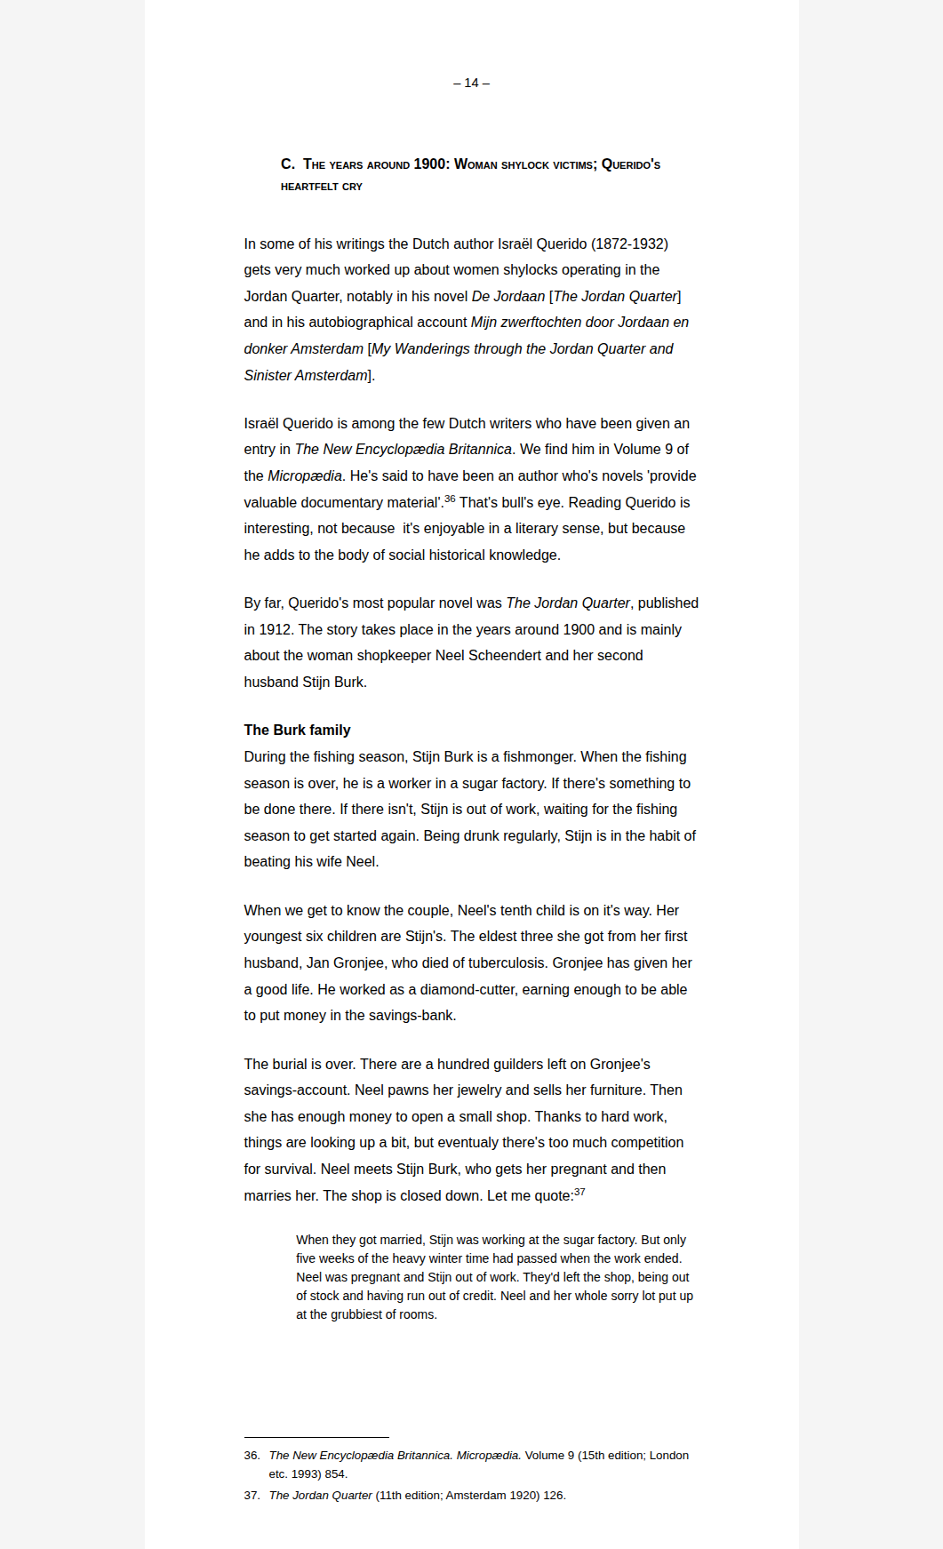– 14 –
C. The years around 1900: Woman shylock victims; Querido's heartfelt cry
In some of his writings the Dutch author Israël Querido (1872-1932) gets very much worked up about women shylocks operating in the Jordan Quarter, notably in his novel De Jordaan [The Jordan Quarter] and in his autobiographical account Mijn zwerftochten door Jordaan en donker Amsterdam [My Wanderings through the Jordan Quarter and Sinister Amsterdam].
Israël Querido is among the few Dutch writers who have been given an entry in The New Encyclopædia Britannica. We find him in Volume 9 of the Micropædia. He's said to have been an author who's novels 'provide valuable documentary material'.36 That's bull's eye. Reading Querido is interesting, not because it's enjoyable in a literary sense, but because he adds to the body of social historical knowledge.
By far, Querido's most popular novel was The Jordan Quarter, published in 1912. The story takes place in the years around 1900 and is mainly about the woman shopkeeper Neel Scheendert and her second husband Stijn Burk.
The Burk family
During the fishing season, Stijn Burk is a fishmonger. When the fishing season is over, he is a worker in a sugar factory. If there's something to be done there. If there isn't, Stijn is out of work, waiting for the fishing season to get started again. Being drunk regularly, Stijn is in the habit of beating his wife Neel.
When we get to know the couple, Neel's tenth child is on it's way. Her youngest six children are Stijn's. The eldest three she got from her first husband, Jan Gronjee, who died of tuberculosis. Gronjee has given her a good life. He worked as a diamond-cutter, earning enough to be able to put money in the savings-bank.
The burial is over. There are a hundred guilders left on Gronjee's savings-account. Neel pawns her jewelry and sells her furniture. Then she has enough money to open a small shop. Thanks to hard work, things are looking up a bit, but eventualy there's too much competition for survival. Neel meets Stijn Burk, who gets her pregnant and then marries her. The shop is closed down. Let me quote:37
When they got married, Stijn was working at the sugar factory. But only five weeks of the heavy winter time had passed when the work ended. Neel was pregnant and Stijn out of work. They'd left the shop, being out of stock and having run out of credit. Neel and her whole sorry lot put up at the grubbiest of rooms.
36. The New Encyclopædia Britannica. Micropædia. Volume 9 (15th edition; London etc. 1993) 854.
37. The Jordan Quarter (11th edition; Amsterdam 1920) 126.